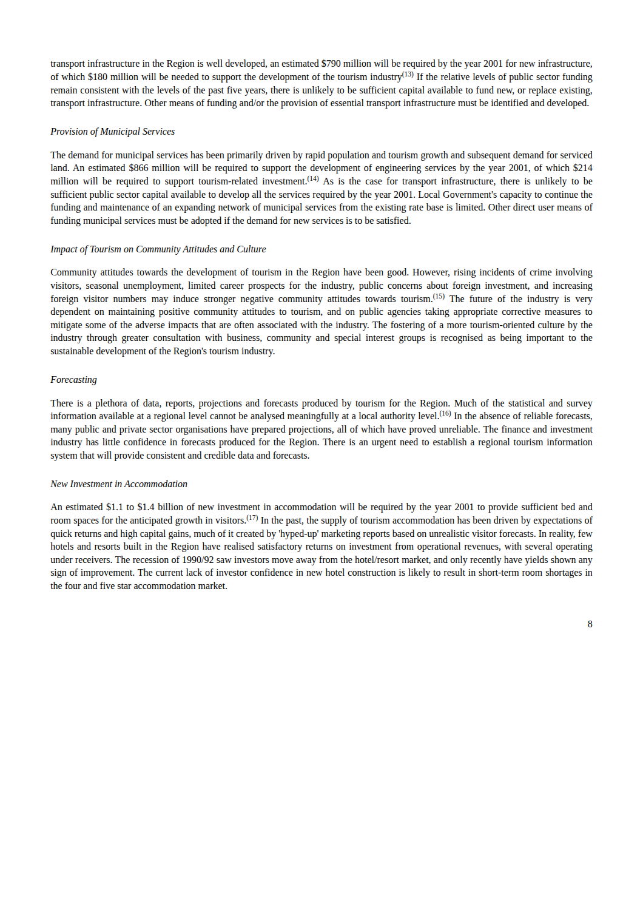transport infrastructure in the Region is well developed, an estimated $790 million will be required by the year 2001 for new infrastructure, of which $180 million will be needed to support the development of the tourism industry(13) If the relative levels of public sector funding remain consistent with the levels of the past five years, there is unlikely to be sufficient capital available to fund new, or replace existing, transport infrastructure. Other means of funding and/or the provision of essential transport infrastructure must be identified and developed.
Provision of Municipal Services
The demand for municipal services has been primarily driven by rapid population and tourism growth and subsequent demand for serviced land. An estimated $866 million will be required to support the development of engineering services by the year 2001, of which $214 million will be required to support tourism-related investment.(14) As is the case for transport infrastructure, there is unlikely to be sufficient public sector capital available to develop all the services required by the year 2001. Local Government's capacity to continue the funding and maintenance of an expanding network of municipal services from the existing rate base is limited. Other direct user means of funding municipal services must be adopted if the demand for new services is to be satisfied.
Impact of Tourism on Community Attitudes and Culture
Community attitudes towards the development of tourism in the Region have been good. However, rising incidents of crime involving visitors, seasonal unemployment, limited career prospects for the industry, public concerns about foreign investment, and increasing foreign visitor numbers may induce stronger negative community attitudes towards tourism.(15) The future of the industry is very dependent on maintaining positive community attitudes to tourism, and on public agencies taking appropriate corrective measures to mitigate some of the adverse impacts that are often associated with the industry. The fostering of a more tourism-oriented culture by the industry through greater consultation with business, community and special interest groups is recognised as being important to the sustainable development of the Region's tourism industry.
Forecasting
There is a plethora of data, reports, projections and forecasts produced by tourism for the Region. Much of the statistical and survey information available at a regional level cannot be analysed meaningfully at a local authority level.(16) In the absence of reliable forecasts, many public and private sector organisations have prepared projections, all of which have proved unreliable. The finance and investment industry has little confidence in forecasts produced for the Region. There is an urgent need to establish a regional tourism information system that will provide consistent and credible data and forecasts.
New Investment in Accommodation
An estimated $1.1 to $1.4 billion of new investment in accommodation will be required by the year 2001 to provide sufficient bed and room spaces for the anticipated growth in visitors.(17) In the past, the supply of tourism accommodation has been driven by expectations of quick returns and high capital gains, much of it created by 'hyped-up' marketing reports based on unrealistic visitor forecasts. In reality, few hotels and resorts built in the Region have realised satisfactory returns on investment from operational revenues, with several operating under receivers. The recession of 1990/92 saw investors move away from the hotel/resort market, and only recently have yields shown any sign of improvement. The current lack of investor confidence in new hotel construction is likely to result in short-term room shortages in the four and five star accommodation market.
8